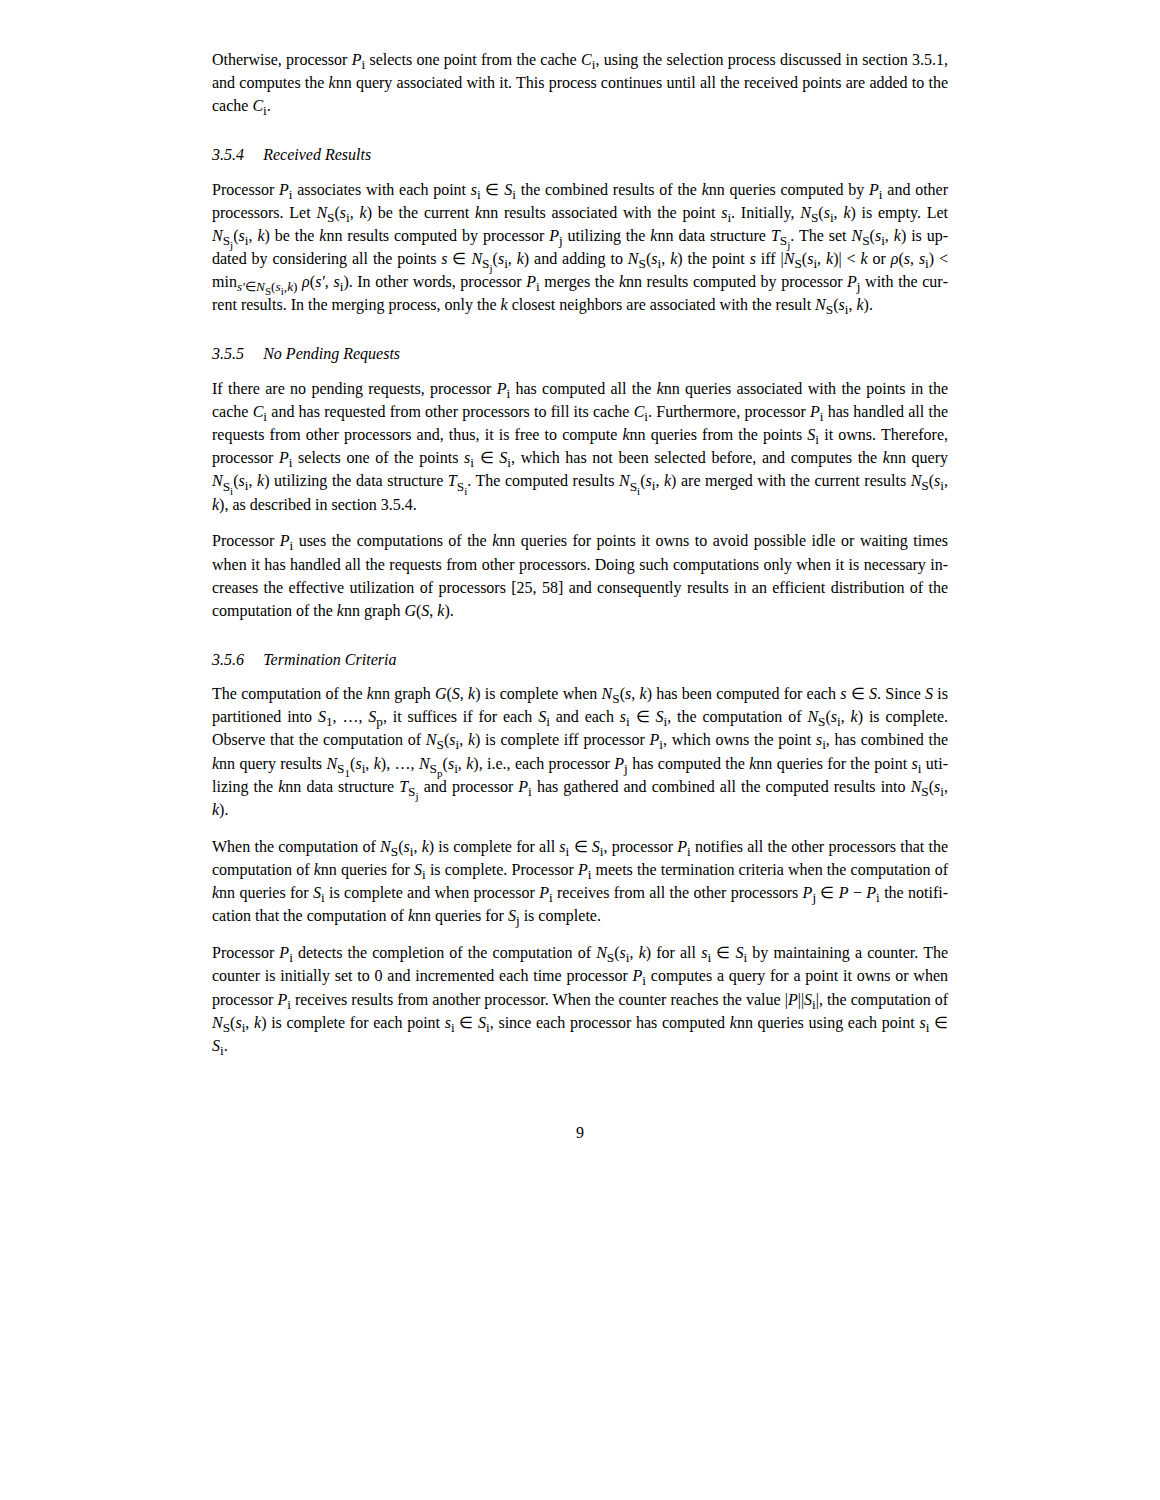Otherwise, processor Pi selects one point from the cache Ci, using the selection process discussed in section 3.5.1, and computes the knn query associated with it. This process continues until all the received points are added to the cache Ci.
3.5.4 Received Results
Processor Pi associates with each point si ∈ Si the combined results of the knn queries computed by Pi and other processors. Let NS(si, k) be the current knn results associated with the point si. Initially, NS(si, k) is empty. Let NSj(si, k) be the knn results computed by processor Pj utilizing the knn data structure TSj. The set NS(si, k) is updated by considering all the points s ∈ NSj(si, k) and adding to NS(si, k) the point s iff |NS(si, k)| < k or ρ(s, si) < mins′∈NS(si,k) ρ(s′, si). In other words, processor Pi merges the knn results computed by processor Pj with the current results. In the merging process, only the k closest neighbors are associated with the result NS(si, k).
3.5.5 No Pending Requests
If there are no pending requests, processor Pi has computed all the knn queries associated with the points in the cache Ci and has requested from other processors to fill its cache Ci. Furthermore, processor Pi has handled all the requests from other processors and, thus, it is free to compute knn queries from the points Si it owns. Therefore, processor Pi selects one of the points si ∈ Si, which has not been selected before, and computes the knn query NSi(si, k) utilizing the data structure TSi. The computed results NSi(si, k) are merged with the current results NS(si, k), as described in section 3.5.4.
Processor Pi uses the computations of the knn queries for points it owns to avoid possible idle or waiting times when it has handled all the requests from other processors. Doing such computations only when it is necessary increases the effective utilization of processors [25, 58] and consequently results in an efficient distribution of the computation of the knn graph G(S, k).
3.5.6 Termination Criteria
The computation of the knn graph G(S, k) is complete when NS(s, k) has been computed for each s ∈ S. Since S is partitioned into S1, …, Sp, it suffices if for each Si and each si ∈ Si, the computation of NS(si, k) is complete. Observe that the computation of NS(si, k) is complete iff processor Pi, which owns the point si, has combined the knn query results NS1(si, k), …, NSp(si, k), i.e., each processor Pj has computed the knn queries for the point si utilizing the knn data structure TSj and processor Pi has gathered and combined all the computed results into NS(si, k).
When the computation of NS(si, k) is complete for all si ∈ Si, processor Pi notifies all the other processors that the computation of knn queries for Si is complete. Processor Pi meets the termination criteria when the computation of knn queries for Si is complete and when processor Pi receives from all the other processors Pj ∈ P − Pi the notification that the computation of knn queries for Sj is complete.
Processor Pi detects the completion of the computation of NS(si, k) for all si ∈ Si by maintaining a counter. The counter is initially set to 0 and incremented each time processor Pi computes a query for a point it owns or when processor Pi receives results from another processor. When the counter reaches the value |P||Si|, the computation of NS(si, k) is complete for each point si ∈ Si, since each processor has computed knn queries using each point si ∈ Si.
9